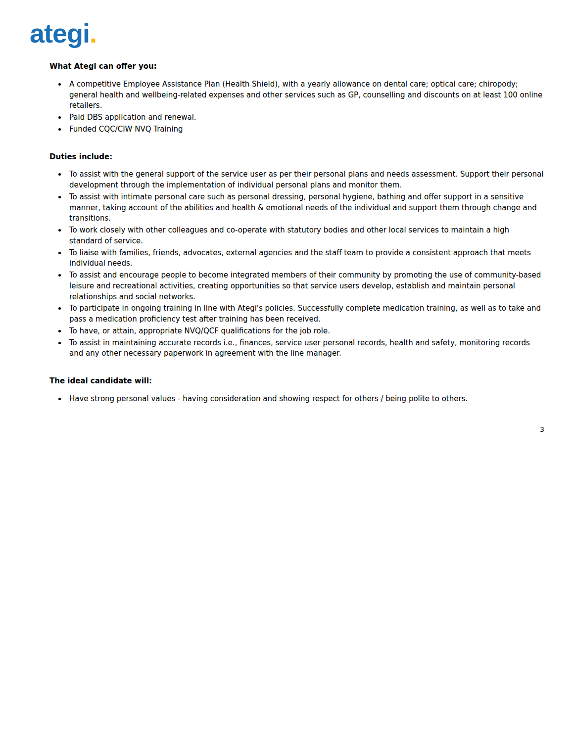ategi.
What Ategi can offer you:
A competitive Employee Assistance Plan (Health Shield), with a yearly allowance on dental care; optical care; chiropody; general health and wellbeing-related expenses and other services such as GP, counselling and discounts on at least 100 online retailers.
Paid DBS application and renewal.
Funded CQC/CIW NVQ Training
Duties include:
To assist with the general support of the service user as per their personal plans and needs assessment. Support their personal development through the implementation of individual personal plans and monitor them.
To assist with intimate personal care such as personal dressing, personal hygiene, bathing and offer support in a sensitive manner, taking account of the abilities and health & emotional needs of the individual and support them through change and transitions.
To work closely with other colleagues and co-operate with statutory bodies and other local services to maintain a high standard of service.
To liaise with families, friends, advocates, external agencies and the staff team to provide a consistent approach that meets individual needs.
To assist and encourage people to become integrated members of their community by promoting the use of community-based leisure and recreational activities, creating opportunities so that service users develop, establish and maintain personal relationships and social networks.
To participate in ongoing training in line with Ategi's policies. Successfully complete medication training, as well as to take and pass a medication proficiency test after training has been received.
To have, or attain, appropriate NVQ/QCF qualifications for the job role.
To assist in maintaining accurate records i.e., finances, service user personal records, health and safety, monitoring records and any other necessary paperwork in agreement with the line manager.
The ideal candidate will:
Have strong personal values - having consideration and showing respect for others / being polite to others.
3